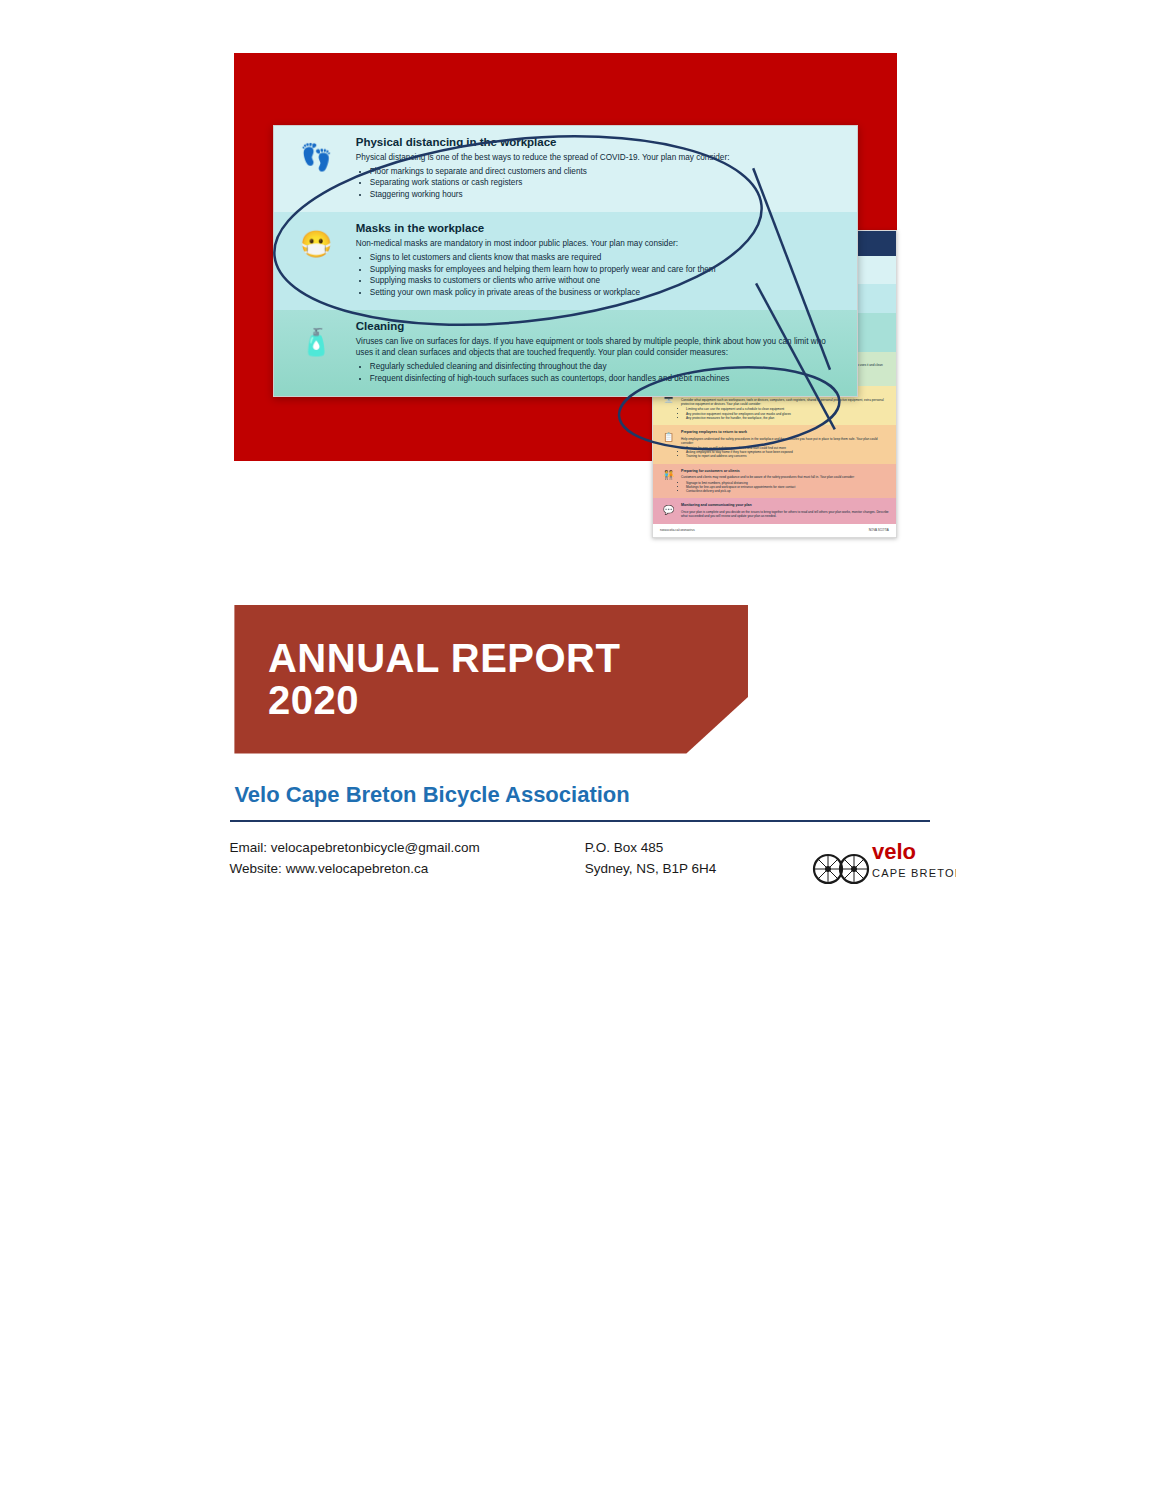Workplace COVID-19 Prevention Plan Use this checklist to help you develop your Safe Practice plan. Keep it handy and prepare your site visual plan.
🧴
Screening and hygiene
Screening for symptoms and reminders
Washing and disposing of waste and water
👣
Physical distancing in the workplace
Floor markings to separate and direct customers and clients
Separating work stations or cash registers
Staggering working hours
😷
Masks in the workplace
Non-medical masks are mandatory in most indoor public places. Your plan may consider:
Signs to let customers and clients know that masks are required
Supplying masks for employees and helping them learn how to properly wear and care for them
Supplying masks to customers or clients who arrive without one
Setting your own mask policy in private areas of the business or workplace
🧽
Cleaning
Viruses can live on surfaces for days. If you have equipment or tools shared by multiple people, think about how you can limit who uses it and clean surfaces and objects that are touched frequently.
Regularly scheduled cleaning and disinfecting throughout the day
Frequent disinfecting of high-touch surfaces such as countertops, door handles and debit machines
🖥️
Equipment
Consider what equipment such as workspaces, tools or devices, computers, cash registers, shared or personal protective equipment, extra personal protective equipment or devices. Your plan could consider:
Limiting who can use the equipment and a schedule to clean equipment
Any protective equipment required for employees and use masks and gloves
Any protective measures for the handler, the workplace, the plan
📋
Preparing employees to return to work
Help employees understand the safety procedures in the workplace and the measures you have put in place to keep them safe. Your plan could consider:
Training for new or self-isolating procedures and staff could find out more
Asking employees to stay home if they have symptoms or have been exposed
Training to report and address any concerns
🧑‍🤝‍🧑
Preparing for customers or clients
Customers and clients may need guidance and to be aware of the safety procedures that must fall in. Your plan could consider:
Signage to limit numbers, physical distancing
Markings for line-ups and workspace or entrance appointments for store contact
Contactless delivery and pick-up
💬
Monitoring and communicating your plan
Once your plan is complete and you decide on the issues to bring together for others to read and tell others your plan works, monitor changes. Describe what succeeded and you will review and update your plan as needed.
novascotia.ca/coronavirus NOVA SCOTIA
👣
Physical distancing in the workplace
Physical distancing is one of the best ways to reduce the spread of COVID-19. Your plan may consider:
Floor markings to separate and direct customers and clients
Separating work stations or cash registers
Staggering working hours
😷
Masks in the workplace
Non-medical masks are mandatory in most indoor public places. Your plan may consider:
Signs to let customers and clients know that masks are required
Supplying masks for employees and helping them learn how to properly wear and care for them
Supplying masks to customers or clients who arrive without one
Setting your own mask policy in private areas of the business or workplace
🧴
Cleaning
Viruses can live on surfaces for days. If you have equipment or tools shared by multiple people, think about how you can limit who uses it and clean surfaces and objects that are touched frequently. Your plan could consider measures:
Regularly scheduled cleaning and disinfecting throughout the day
Frequent disinfecting of high-touch surfaces such as countertops, door handles and debit machines
ANNUAL REPORT
2020
Velo Cape Breton Bicycle Association
Email: velocapebretonbicycle@gmail.com
Website: www.velocapebreton.ca
P.O. Box 485
Sydney, NS, B1P 6H4
velo CAPE BRETON